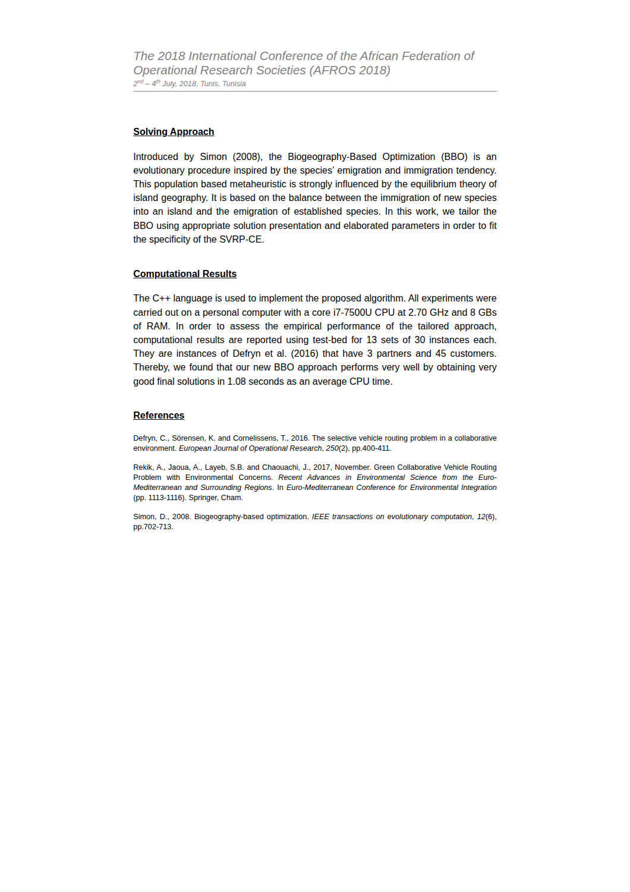The 2018 International Conference of the African Federation of Operational Research Societies (AFROS 2018)
2nd – 4th July, 2018, Tunis, Tunisia
Solving Approach
Introduced by Simon (2008), the Biogeography-Based Optimization (BBO) is an evolutionary procedure inspired by the species’ emigration and immigration tendency. This population based metaheuristic is strongly influenced by the equilibrium theory of island geography. It is based on the balance between the immigration of new species into an island and the emigration of established species. In this work, we tailor the BBO using appropriate solution presentation and elaborated parameters in order to fit the specificity of the SVRP-CE.
Computational Results
The C++ language is used to implement the proposed algorithm. All experiments were carried out on a personal computer with a core i7-7500U CPU at 2.70 GHz and 8 GBs of RAM. In order to assess the empirical performance of the tailored approach, computational results are reported using test-bed for 13 sets of 30 instances each. They are instances of Defryn et al. (2016) that have 3 partners and 45 customers. Thereby, we found that our new BBO approach performs very well by obtaining very good final solutions in 1.08 seconds as an average CPU time.
References
Defryn, C., Sörensen, K. and Cornelissens, T., 2016. The selective vehicle routing problem in a collaborative environment. European Journal of Operational Research, 250(2), pp.400-411.
Rekik, A., Jaoua, A., Layeb, S.B. and Chaouachi, J., 2017, November. Green Collaborative Vehicle Routing Problem with Environmental Concerns. Recent Advances in Environmental Science from the Euro-Mediterranean and Surrounding Regions. In Euro-Mediterranean Conference for Environmental Integration (pp. 1113-1116). Springer, Cham.
Simon, D., 2008. Biogeography-based optimization. IEEE transactions on evolutionary computation, 12(6), pp.702-713.